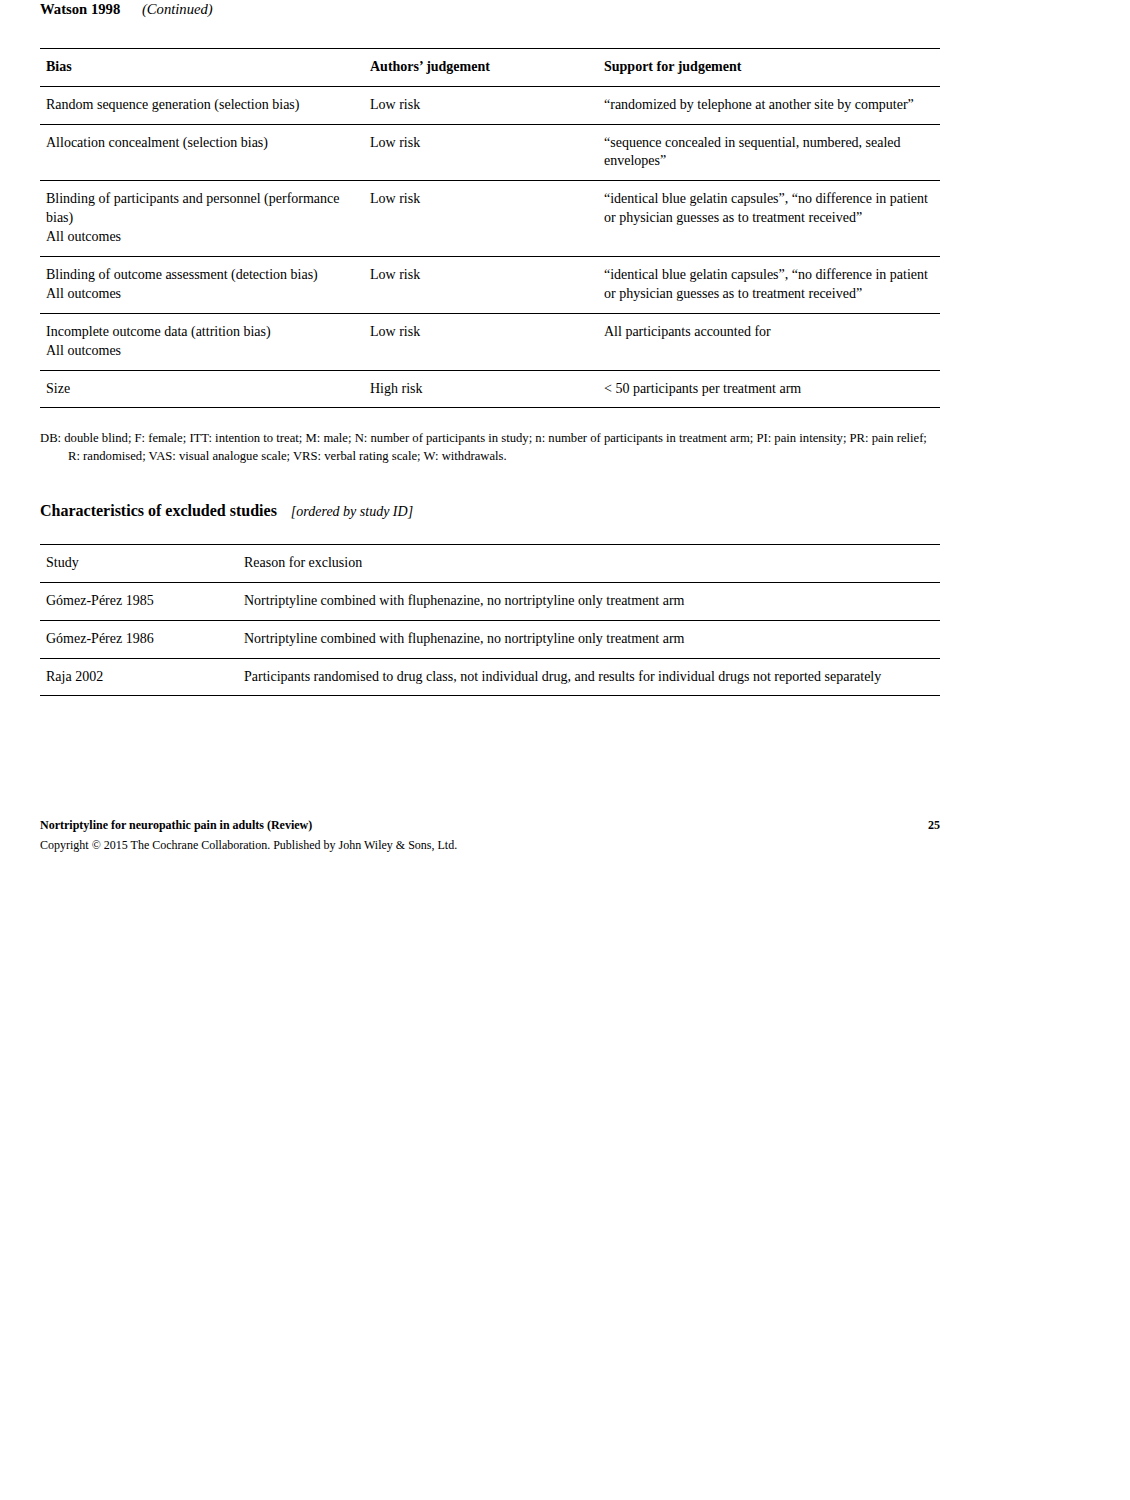Watson 1998 (Continued)
| Bias | Authors’ judgement | Support for judgement |
| --- | --- | --- |
| Random sequence generation (selection bias) | Low risk | “randomized by telephone at another site by computer” |
| Allocation concealment (selection bias) | Low risk | “sequence concealed in sequential, numbered, sealed envelopes” |
| Blinding of participants and personnel (performance bias) All outcomes | Low risk | “identical blue gelatin capsules”, “no difference in patient or physician guesses as to treatment received” |
| Blinding of outcome assessment (detection bias) All outcomes | Low risk | “identical blue gelatin capsules”, “no difference in patient or physician guesses as to treatment received” |
| Incomplete outcome data (attrition bias) All outcomes | Low risk | All participants accounted for |
| Size | High risk | < 50 participants per treatment arm |
DB: double blind; F: female; ITT: intention to treat; M: male; N: number of participants in study; n: number of participants in treatment arm; PI: pain intensity; PR: pain relief; R: randomised; VAS: visual analogue scale; VRS: verbal rating scale; W: withdrawals.
Characteristics of excluded studies [ordered by study ID]
| Study | Reason for exclusion |
| Gómez-Pérez 1985 | Nortriptyline combined with fluphenazine, no nortriptyline only treatment arm |
| Gómez-Pérez 1986 | Nortriptyline combined with fluphenazine, no nortriptyline only treatment arm |
| Raja 2002 | Participants randomised to drug class, not individual drug, and results for individual drugs not reported separately |
Nortriptyline for neuropathic pain in adults (Review) 25
Copyright © 2015 The Cochrane Collaboration. Published by John Wiley & Sons, Ltd.